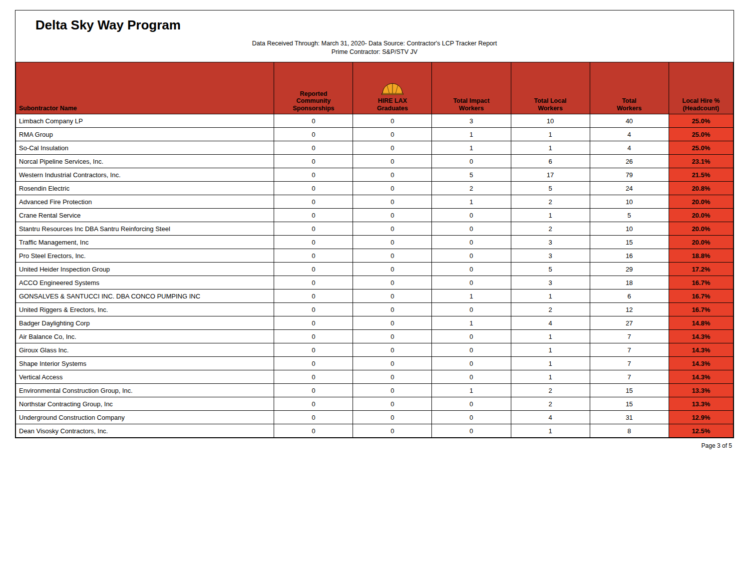Delta Sky Way Program
Data Received Through: March 31, 2020- Data Source: Contractor's LCP Tracker Report
Prime Contractor: S&P/STV JV
| Subontractor Name | Reported Community Sponsorships | HIRE LAX Graduates | Total Impact Workers | Total Local Workers | Total Workers | Local Hire % (Headcount) |
| --- | --- | --- | --- | --- | --- | --- |
| Limbach Company LP | 0 | 0 | 3 | 10 | 40 | 25.0% |
| RMA Group | 0 | 0 | 1 | 1 | 4 | 25.0% |
| So-Cal Insulation | 0 | 0 | 1 | 1 | 4 | 25.0% |
| Norcal Pipeline Services, Inc. | 0 | 0 | 0 | 6 | 26 | 23.1% |
| Western Industrial Contractors, Inc. | 0 | 0 | 5 | 17 | 79 | 21.5% |
| Rosendin Electric | 0 | 0 | 2 | 5 | 24 | 20.8% |
| Advanced Fire Protection | 0 | 0 | 1 | 2 | 10 | 20.0% |
| Crane Rental Service | 0 | 0 | 0 | 1 | 5 | 20.0% |
| Stantru Resources Inc DBA Santru Reinforcing Steel | 0 | 0 | 0 | 2 | 10 | 20.0% |
| Traffic Management, Inc | 0 | 0 | 0 | 3 | 15 | 20.0% |
| Pro Steel Erectors, Inc. | 0 | 0 | 0 | 3 | 16 | 18.8% |
| United Heider Inspection Group | 0 | 0 | 0 | 5 | 29 | 17.2% |
| ACCO Engineered Systems | 0 | 0 | 0 | 3 | 18 | 16.7% |
| GONSALVES & SANTUCCI INC. DBA CONCO PUMPING INC | 0 | 0 | 1 | 1 | 6 | 16.7% |
| United Riggers & Erectors, Inc. | 0 | 0 | 0 | 2 | 12 | 16.7% |
| Badger Daylighting Corp | 0 | 0 | 1 | 4 | 27 | 14.8% |
| Air Balance Co, Inc. | 0 | 0 | 0 | 1 | 7 | 14.3% |
| Giroux Glass Inc. | 0 | 0 | 0 | 1 | 7 | 14.3% |
| Shape Interior Systems | 0 | 0 | 0 | 1 | 7 | 14.3% |
| Vertical Access | 0 | 0 | 0 | 1 | 7 | 14.3% |
| Environmental Construction Group, Inc. | 0 | 0 | 1 | 2 | 15 | 13.3% |
| Northstar Contracting Group, Inc | 0 | 0 | 0 | 2 | 15 | 13.3% |
| Underground Construction Company | 0 | 0 | 0 | 4 | 31 | 12.9% |
| Dean Visosky Contractors, Inc. | 0 | 0 | 0 | 1 | 8 | 12.5% |
Page 3 of 5